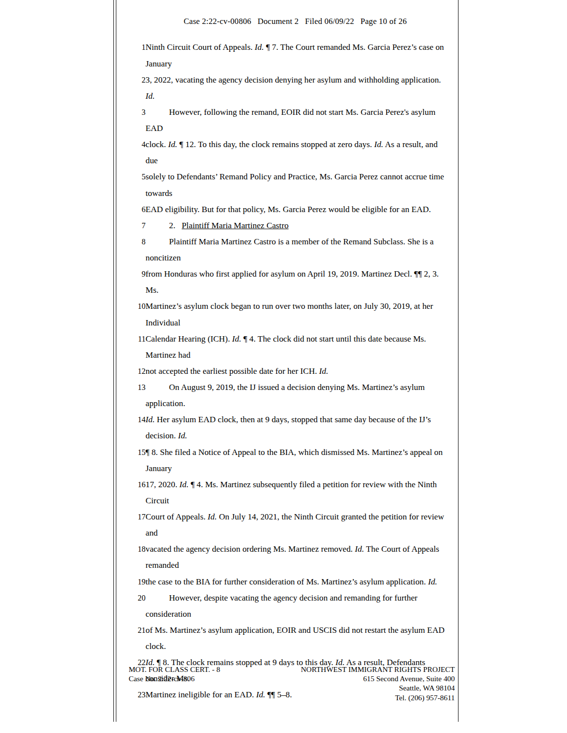Case 2:22-cv-00806 Document 2 Filed 06/09/22 Page 10 of 26
| 1 | Ninth Circuit Court of Appeals. Id. ¶ 7. The Court remanded Ms. Garcia Perez’s case on January |
| 2 | 3, 2022, vacating the agency decision denying her asylum and withholding application. Id. |
| 3 | However, following the remand, EOIR did not start Ms. Garcia Perez's asylum EAD |
| 4 | clock. Id. ¶ 12. To this day, the clock remains stopped at zero days. Id. As a result, and due |
| 5 | solely to Defendants’ Remand Policy and Practice, Ms. Garcia Perez cannot accrue time towards |
| 6 | EAD eligibility. But for that policy, Ms. Garcia Perez would be eligible for an EAD. |
| 7 | 2. Plaintiff Maria Martinez Castro |
| 8 | Plaintiff Maria Martinez Castro is a member of the Remand Subclass. She is a noncitizen |
| 9 | from Honduras who first applied for asylum on April 19, 2019. Martinez Decl. ¶¶ 2, 3. Ms. |
| 10 | Martinez’s asylum clock began to run over two months later, on July 30, 2019, at her Individual |
| 11 | Calendar Hearing (ICH). Id. ¶ 4. The clock did not start until this date because Ms. Martinez had |
| 12 | not accepted the earliest possible date for her ICH. Id. |
| 13 | On August 9, 2019, the IJ issued a decision denying Ms. Martinez’s asylum application. |
| 14 | Id. Her asylum EAD clock, then at 9 days, stopped that same day because of the IJ’s decision. Id. |
| 15 | ¶ 8. She filed a Notice of Appeal to the BIA, which dismissed Ms. Martinez’s appeal on January |
| 16 | 17, 2020. Id. ¶ 4. Ms. Martinez subsequently filed a petition for review with the Ninth Circuit |
| 17 | Court of Appeals. Id. On July 14, 2021, the Ninth Circuit granted the petition for review and |
| 18 | vacated the agency decision ordering Ms. Martinez removed. Id. The Court of Appeals remanded |
| 19 | the case to the BIA for further consideration of Ms. Martinez’s asylum application. Id. |
| 20 | However, despite vacating the agency decision and remanding for further consideration |
| 21 | of Ms. Martinez’s asylum application, EOIR and USCIS did not restart the asylum EAD clock. |
| 22 | Id. ¶ 8. The clock remains stopped at 9 days to this day. Id. As a result, Defendants consider Ms. |
| 23 | Martinez ineligible for an EAD. Id. ¶¶ 5–8. |
MOT. FOR CLASS CERT. - 8
Case No. 2:22-cv-806
NORTHWEST IMMIGRANT RIGHTS PROJECT
615 Second Avenue, Suite 400
Seattle, WA 98104
Tel. (206) 957-8611